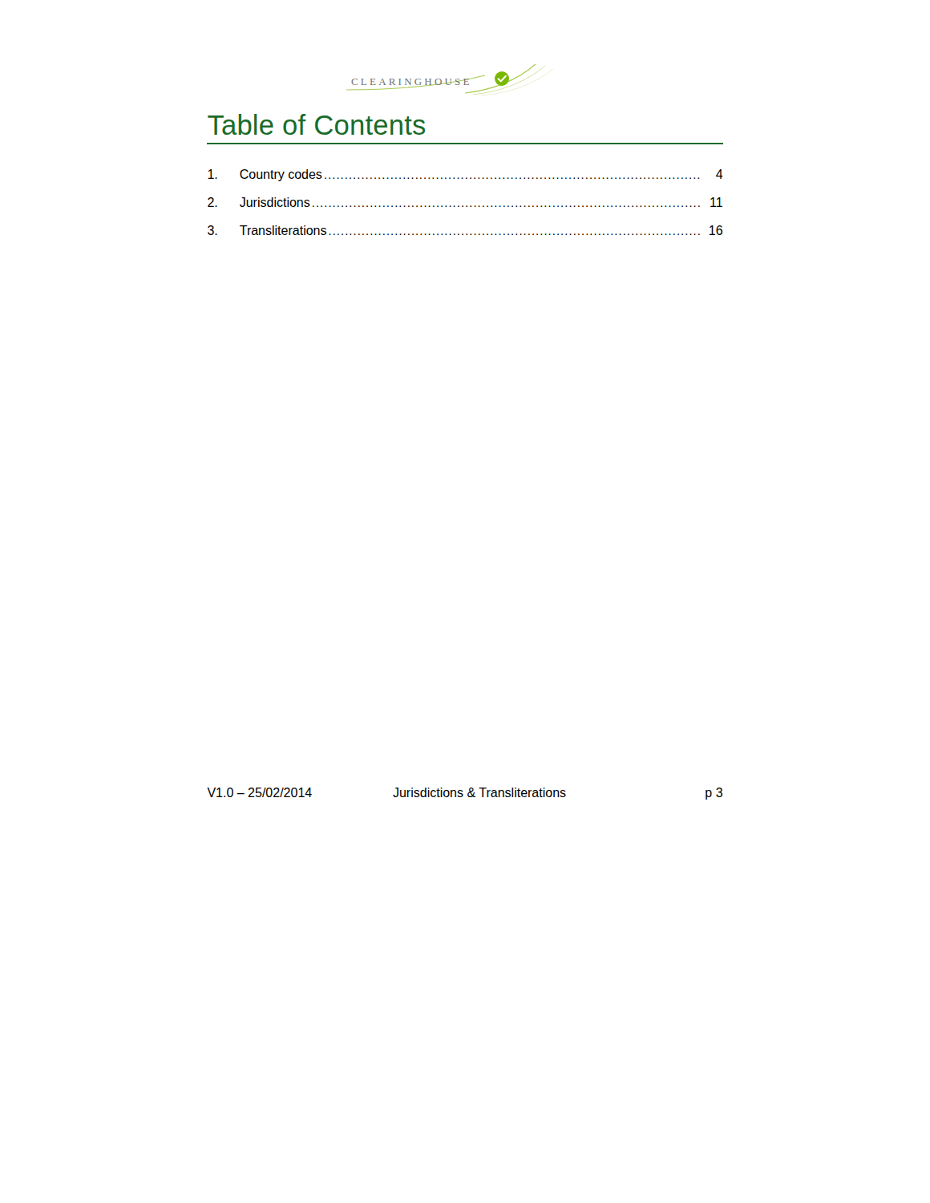CLEARINGHOUSE
Table of Contents
1. Country codes ........................................................................................................................................................... 4
2. Jurisdictions ........................................................................................................................................................... 11
3. Transliterations ........................................................................................................................................................... 16
V1.0 – 25/02/2014
Jurisdictions & Transliterations
p 3